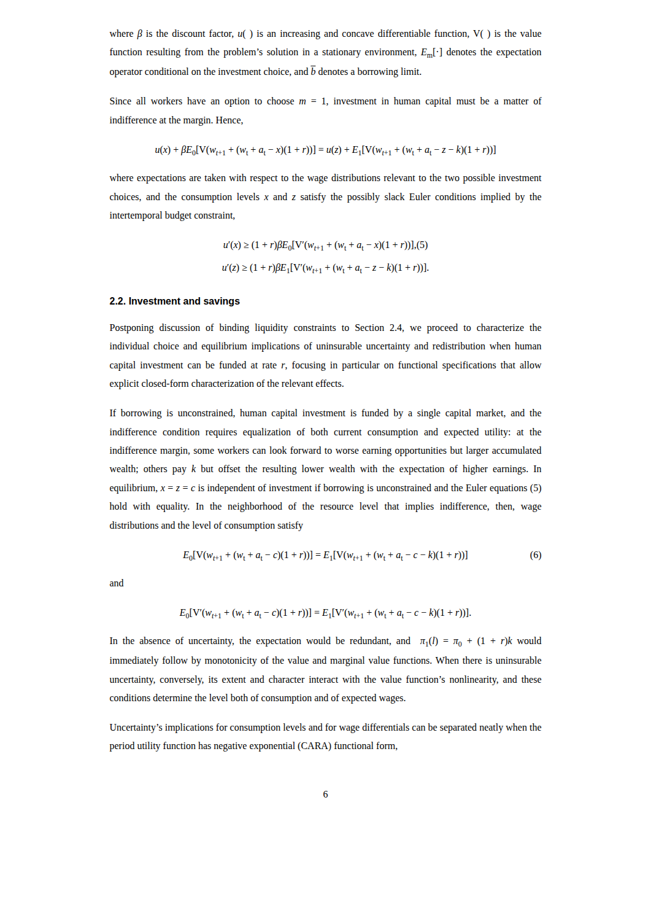where β is the discount factor, u( ) is an increasing and concave differentiable function, V( ) is the value function resulting from the problem’s solution in a stationary environment, Em[·] denotes the expectation operator conditional on the investment choice, and b denotes a borrowing limit.
Since all workers have an option to choose m = 1, investment in human capital must be a matter of indifference at the margin. Hence,
u(x) + βE0[V(wt+1 + (wt + at − x)(1 + r))] = u(z) + E1[V(wt+1 + (wt + at − z − k)(1 + r))]
where expectations are taken with respect to the wage distributions relevant to the two possible investment choices, and the consumption levels x and z satisfy the possibly slack Euler conditions implied by the intertemporal budget constraint,
u′(x) ≥ (1 + r)βE0[V′(wt+1 + (wt + at − x)(1 + r))],(5) u′(z) ≥ (1 + r)βE1[V′(wt+1 + (wt + at − z − k)(1 + r))].
2.2. Investment and savings
Postponing discussion of binding liquidity constraints to Section 2.4, we proceed to characterize the individual choice and equilibrium implications of uninsurable uncertainty and redistribution when human capital investment can be funded at rate r, focusing in particular on functional specifications that allow explicit closed-form characterization of the relevant effects.
If borrowing is unconstrained, human capital investment is funded by a single capital market, and the indifference condition requires equalization of both current consumption and expected utility: at the indifference margin, some workers can look forward to worse earning opportunities but larger accumulated wealth; others pay k but offset the resulting lower wealth with the expectation of higher earnings. In equilibrium, x = z = c is independent of investment if borrowing is unconstrained and the Euler equations (5) hold with equality. In the neighborhood of the resource level that implies indifference, then, wage distributions and the level of consumption satisfy
E0[V(wt+1 + (wt + at − c)(1 + r))] = E1[V(wt+1 + (wt + at − c − k)(1 + r))](6)
and
E0[V′(wt+1 + (wt + at − c)(1 + r))] = E1[V′(wt+1 + (wt + at − c − k)(1 + r))].
In the absence of uncertainty, the expectation would be redundant, and π1(l) = π0 + (1 + r)k would immediately follow by monotonicity of the value and marginal value functions. When there is uninsurable uncertainty, conversely, its extent and character interact with the value function’s nonlinearity, and these conditions determine the level both of consumption and of expected wages.
Uncertainty’s implications for consumption levels and for wage differentials can be separated neatly when the period utility function has negative exponential (CARA) functional form,
6